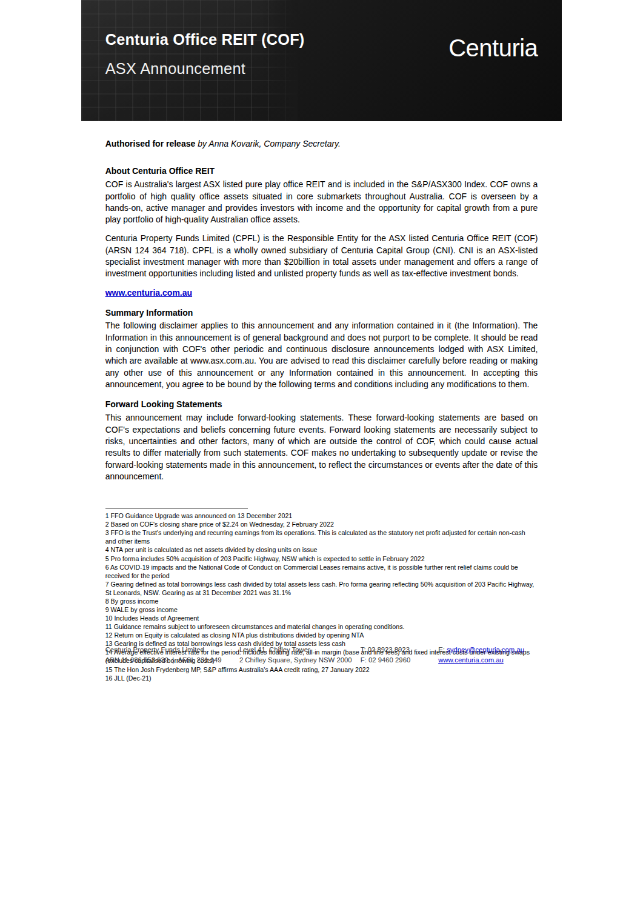Centuria Office REIT (COF)
ASX Announcement
Centuria
Authorised for release by Anna Kovarik, Company Secretary.
About Centuria Office REIT
COF is Australia's largest ASX listed pure play office REIT and is included in the S&P/ASX300 Index. COF owns a portfolio of high quality office assets situated in core submarkets throughout Australia. COF is overseen by a hands-on, active manager and provides investors with income and the opportunity for capital growth from a pure play portfolio of high-quality Australian office assets.
Centuria Property Funds Limited (CPFL) is the Responsible Entity for the ASX listed Centuria Office REIT (COF) (ARSN 124 364 718). CPFL is a wholly owned subsidiary of Centuria Capital Group (CNI). CNI is an ASX-listed specialist investment manager with more than $20billion in total assets under management and offers a range of investment opportunities including listed and unlisted property funds as well as tax-effective investment bonds.
www.centuria.com.au
Summary Information
The following disclaimer applies to this announcement and any information contained in it (the Information). The Information in this announcement is of general background and does not purport to be complete. It should be read in conjunction with COF's other periodic and continuous disclosure announcements lodged with ASX Limited, which are available at www.asx.com.au. You are advised to read this disclaimer carefully before reading or making any other use of this announcement or any Information contained in this announcement. In accepting this announcement, you agree to be bound by the following terms and conditions including any modifications to them.
Forward Looking Statements
This announcement may include forward-looking statements. These forward-looking statements are based on COF's expectations and beliefs concerning future events. Forward looking statements are necessarily subject to risks, uncertainties and other factors, many of which are outside the control of COF, which could cause actual results to differ materially from such statements. COF makes no undertaking to subsequently update or revise the forward-looking statements made in this announcement, to reflect the circumstances or events after the date of this announcement.
1 FFO Guidance Upgrade was announced on 13 December 2021
2 Based on COF's closing share price of $2.24 on Wednesday, 2 February 2022
3 FFO is the Trust's underlying and recurring earnings from its operations. This is calculated as the statutory net profit adjusted for certain non-cash and other items
4 NTA per unit is calculated as net assets divided by closing units on issue
5 Pro forma includes 50% acquisition of 203 Pacific Highway, NSW which is expected to settle in February 2022
6 As COVID-19 impacts and the National Code of Conduct on Commercial Leases remains active, it is possible further rent relief claims could be received for the period
7 Gearing defined as total borrowings less cash divided by total assets less cash. Pro forma gearing reflecting 50% acquisition of 203 Pacific Highway, St Leonards, NSW. Gearing as at 31 December 2021 was 31.1%
8 By gross income
9 WALE by gross income
10 Includes Heads of Agreement
11 Guidance remains subject to unforeseen circumstances and material changes in operating conditions.
12 Return on Equity is calculated as closing NTA plus distributions divided by opening NTA
13 Gearing is defined as total borrowings less cash divided by total assets less cash
14 Average effective interest rate for the period. Includes floating rate, all-in margin (base and line fees) and fixed interest costs under existing swaps (excludes capitalised borrowing costs)
15 The Hon Josh Frydenberg MP, S&P affirms Australia's AAA credit rating, 27 January 2022
16 JLL (Dec-21)
| Centuria Property Funds Limited | Level 41, Chifley Tower | T: 02 8923 8923 | E: sydney@centuria.com.au |
| ABN 11 086 553 639 / AFSL 231 149 | 2 Chifley Square, Sydney NSW 2000 | F: 02 9460 2960 | www.centuria.com.au |